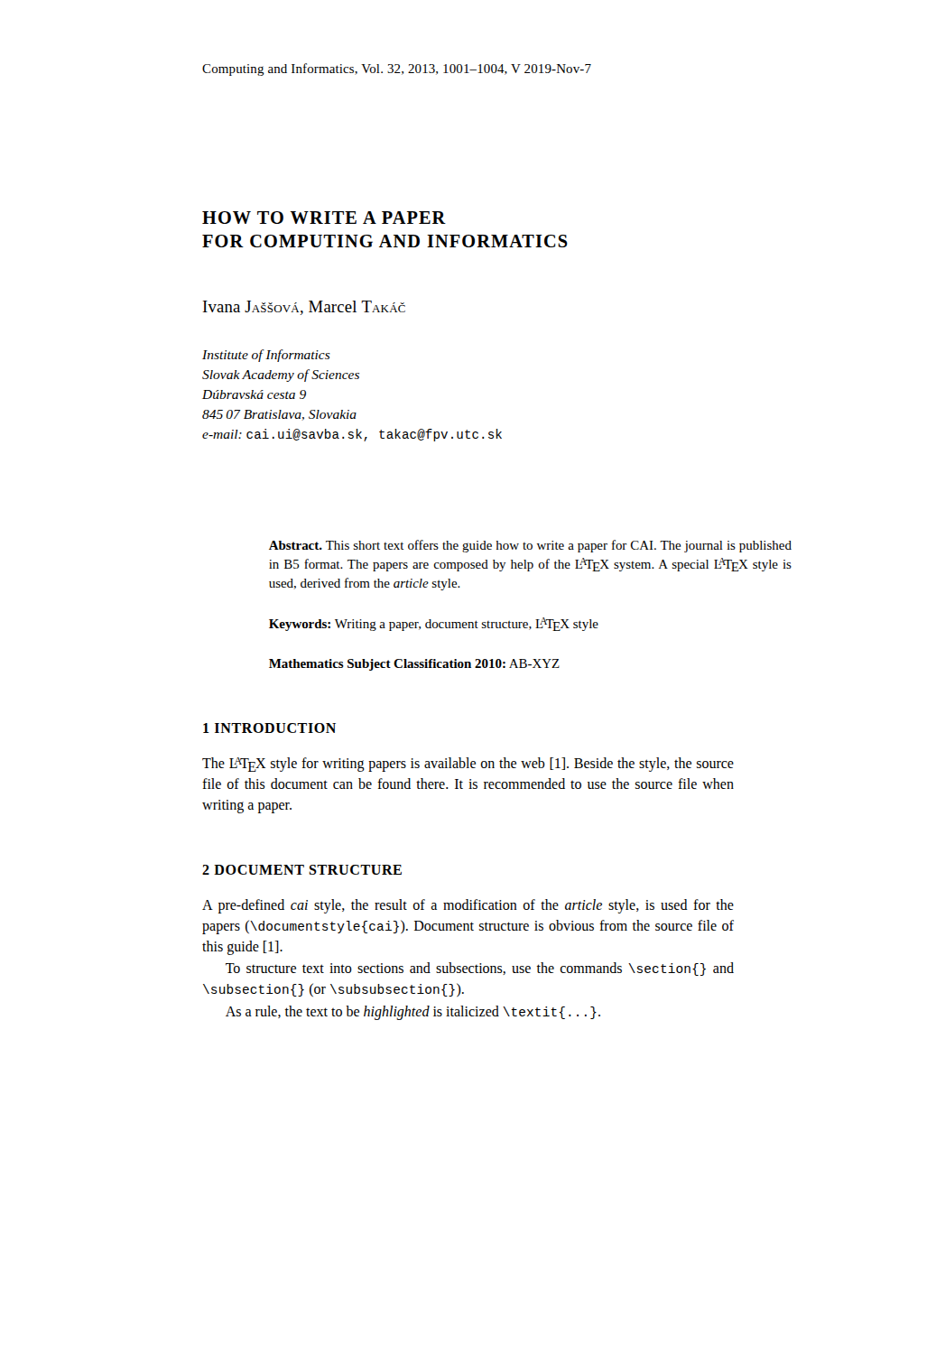Computing and Informatics, Vol. 32, 2013, 1001–1004, V 2019-Nov-7
How to Write a Paper
for Computing and Informatics
Ivana Jaššová, Marcel Takáč
Institute of Informatics
Slovak Academy of Sciences
Dúbravská cesta 9
845 07 Bratislava, Slovakia
e-mail: cai.ui@savba.sk, takac@fpv.utc.sk
Abstract. This short text offers the guide how to write a paper for CAI. The journal is published in B5 format. The papers are composed by help of the LATEX system. A special LATEX style is used, derived from the article style.
Keywords: Writing a paper, document structure, LATEX style
Mathematics Subject Classification 2010: AB-XYZ
1 Introduction
The LATEX style for writing papers is available on the web [1]. Beside the style, the source file of this document can be found there. It is recommended to use the source file when writing a paper.
2 Document Structure
A pre-defined cai style, the result of a modification of the article style, is used for the papers (\documentstyle{cai}). Document structure is obvious from the source file of this guide [1].
To structure text into sections and subsections, use the commands \section{} and \subsection{} (or \subsubsection{}).
As a rule, the text to be highlighted is italicized \textit{...}.